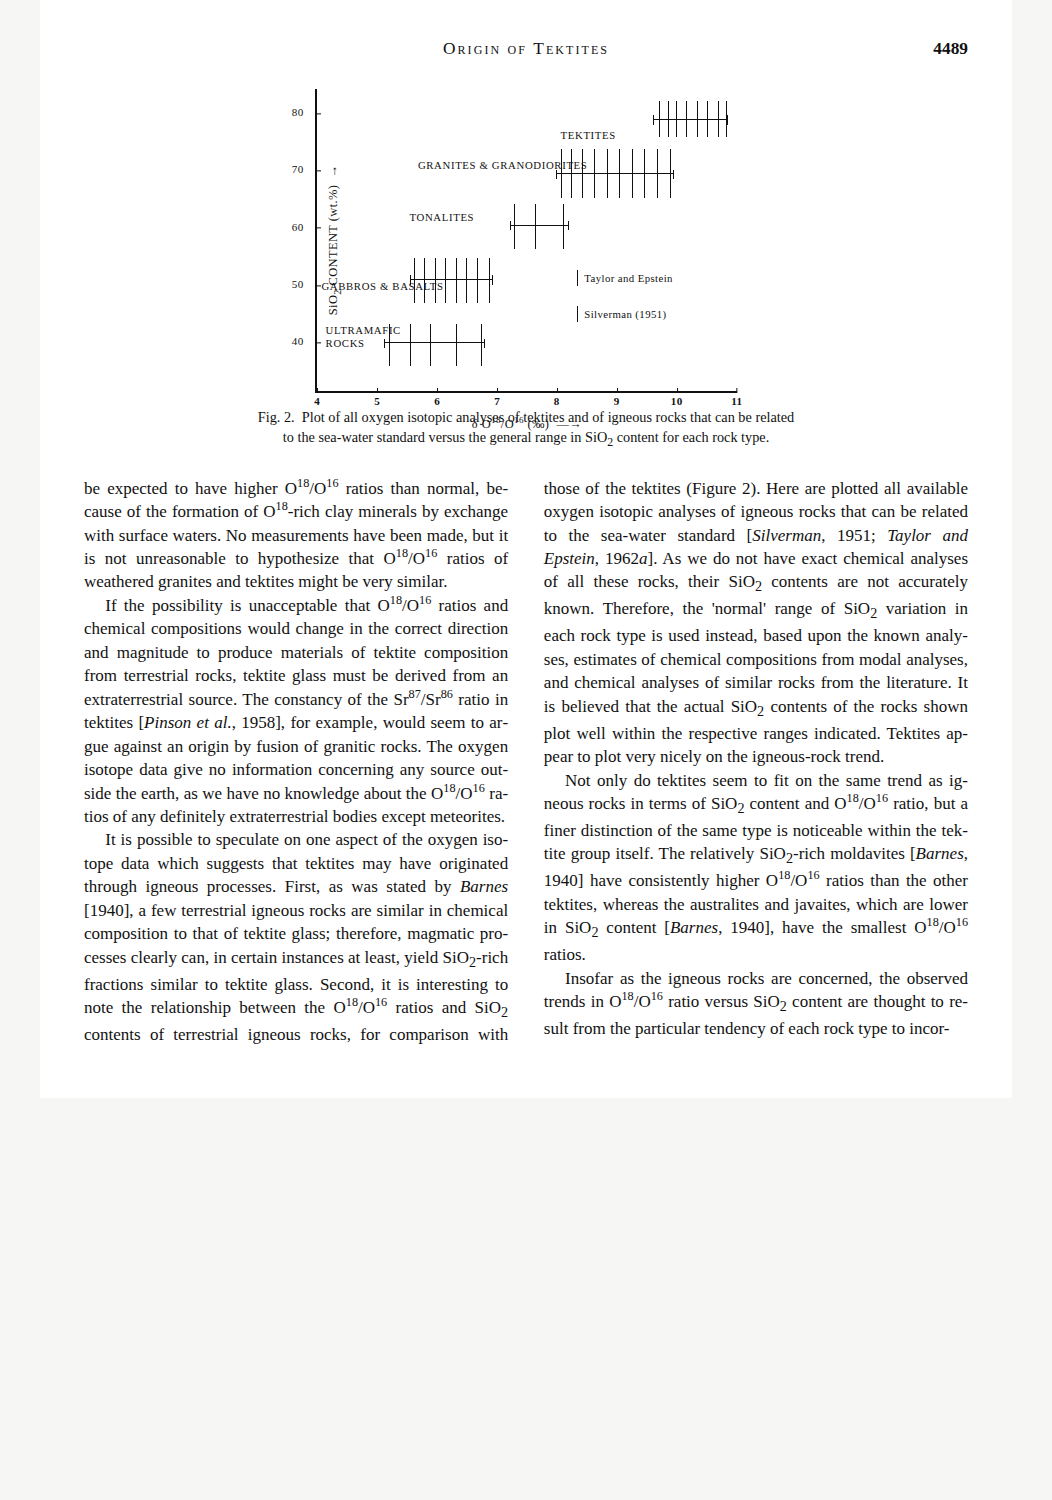Origin of Tektites 4489
SiO2 CONTENT (wt.%) → δ O18/O16 (‰) —→ 80 70 60 50 40 4 5 6 7 8 9 10 11 TEKTITES GRANITES & GRANODIORITES TONALITES GABBROS & BASALTS ULTRAMAFIC
ROCKS Taylor and Epstein Silverman (1951)
Fig. 2. Plot of all oxygen isotopic analyses of tektites and of igneous rocks that can be related
to the sea-water standard versus the general range in SiO2 content for each rock type.
be expected to have higher O18/O16 ratios than normal, because of the formation of O18-rich clay minerals by exchange with surface waters. No measurements have been made, but it is not unreasonable to hypothesize that O18/O16 ratios of weathered granites and tektites might be very similar.
If the possibility is unacceptable that O18/O16 ratios and chemical compositions would change in the correct direction and magnitude to produce materials of tektite composition from terrestrial rocks, tektite glass must be derived from an extraterrestrial source. The constancy of the Sr87/Sr86 ratio in tektites [Pinson et al., 1958], for example, would seem to argue against an origin by fusion of granitic rocks. The oxygen isotope data give no information concerning any source outside the earth, as we have no knowledge about the O18/O16 ratios of any definitely extraterrestrial bodies except meteorites.
It is possible to speculate on one aspect of the oxygen isotope data which suggests that tektites may have originated through igneous processes. First, as was stated by Barnes [1940], a few terrestrial igneous rocks are similar in chemical composition to that of tektite glass; therefore, magmatic processes clearly can, in certain instances at least, yield SiO2-rich fractions similar to tektite glass. Second, it is interesting to note the relationship between the O18/O16 ratios and SiO2 contents of terrestrial igneous rocks, for comparison with those of the tektites (Figure 2). Here are plotted all available oxygen isotopic analyses of igneous rocks that can be related to the sea-water standard [Silverman, 1951; Taylor and Epstein, 1962a]. As we do not have exact chemical analyses of all these rocks, their SiO2 contents are not accurately known. Therefore, the 'normal' range of SiO2 variation in each rock type is used instead, based upon the known analyses, estimates of chemical compositions from modal analyses, and chemical analyses of similar rocks from the literature. It is believed that the actual SiO2 contents of the rocks shown plot well within the respective ranges indicated. Tektites appear to plot very nicely on the igneous-rock trend.
Not only do tektites seem to fit on the same trend as igneous rocks in terms of SiO2 content and O18/O16 ratio, but a finer distinction of the same type is noticeable within the tektite group itself. The relatively SiO2-rich moldavites [Barnes, 1940] have consistently higher O18/O16 ratios than the other tektites, whereas the australites and javaites, which are lower in SiO2 content [Barnes, 1940], have the smallest O18/O16 ratios.
Insofar as the igneous rocks are concerned, the observed trends in O18/O16 ratio versus SiO2 content are thought to result from the particular tendency of each rock type to incor-